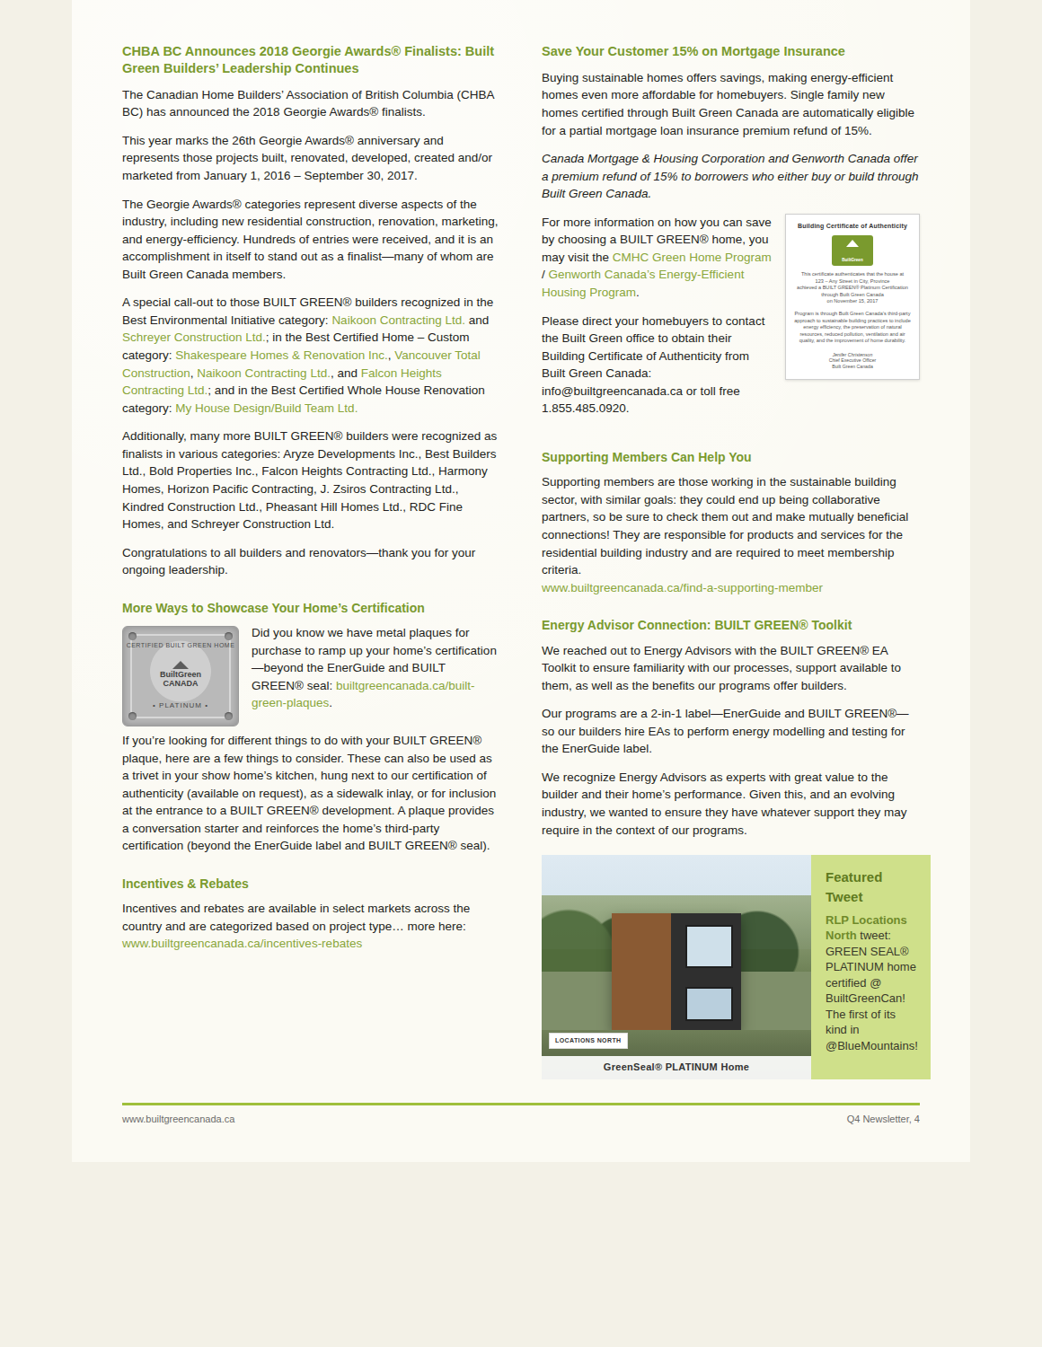CHBA BC Announces 2018 Georgie Awards® Finalists: Built Green Builders’ Leadership Continues
The Canadian Home Builders’ Association of British Columbia (CHBA BC) has announced the 2018 Georgie Awards® finalists.
This year marks the 26th Georgie Awards® anniversary and represents those projects built, renovated, developed, created and/or marketed from January 1, 2016 – September 30, 2017.
The Georgie Awards® categories represent diverse aspects of the industry, including new residential construction, renovation, marketing, and energy-efficiency. Hundreds of entries were received, and it is an accomplishment in itself to stand out as a finalist—many of whom are Built Green Canada members.
A special call-out to those BUILT GREEN® builders recognized in the Best Environmental Initiative category: Naikoon Contracting Ltd. and Schreyer Construction Ltd.; in the Best Certified Home – Custom category: Shakespeare Homes & Renovation Inc., Vancouver Total Construction, Naikoon Contracting Ltd., and Falcon Heights Contracting Ltd.; and in the Best Certified Whole House Renovation category: My House Design/Build Team Ltd.
Additionally, many more BUILT GREEN® builders were recognized as finalists in various categories: Aryze Developments Inc., Best Builders Ltd., Bold Properties Inc., Falcon Heights Contracting Ltd., Harmony Homes, Horizon Pacific Contracting, J. Zsiros Contracting Ltd., Kindred Construction Ltd., Pheasant Hill Homes Ltd., RDC Fine Homes, and Schreyer Construction Ltd.
Congratulations to all builders and renovators—thank you for your ongoing leadership.
More Ways to Showcase Your Home’s Certification
Certified Built Green Home
BuiltGreen
CANADA
• Platinum •
Did you know we have metal plaques for purchase to ramp up your home’s certification—beyond the EnerGuide and BUILT GREEN® seal: builtgreencanada.ca/built-green-plaques.
If you’re looking for different things to do with your BUILT GREEN® plaque, here are a few things to consider. These can also be used as a trivet in your show home’s kitchen, hung next to our certification of authenticity (available on request), as a sidewalk inlay, or for inclusion at the entrance to a BUILT GREEN® development. A plaque provides a conversation starter and reinforces the home’s third-party certification (beyond the EnerGuide label and BUILT GREEN® seal).
Incentives & Rebates
Incentives and rebates are available in select markets across the country and are categorized based on project type… more here: www.builtgreencanada.ca/incentives-rebates
Save Your Customer 15% on Mortgage Insurance
Buying sustainable homes offers savings, making energy-efficient homes even more affordable for homebuyers. Single family new homes certified through Built Green Canada are automatically eligible for a partial mortgage loan insurance premium refund of 15%.
Canada Mortgage & Housing Corporation and Genworth Canada offer a premium refund of 15% to borrowers who either buy or build through Built Green Canada.
Building Certificate of Authenticity
This certificate authenticates that the house at
123 – Any Street in City, Province
achieved a BUILT GREEN® Platinum Certification
through Built Green Canada
on November 15, 2017
Program is through Built Green Canada’s third-party approach to sustainable building practices to include energy efficiency, the preservation of natural resources, reduced pollution, ventilation and air quality, and the improvement of home durability.
Jenifer Christenson
Chief Executive Officer
Built Green Canada
For more information on how you can save by choosing a BUILT GREEN® home, you may visit the CMHC Green Home Program / Genworth Canada’s Energy-Efficient Housing Program.
Please direct your homebuyers to contact the Built Green office to obtain their Building Certificate of Authenticity from Built Green Canada: info@builtgreencanada.ca or toll free 1.855.485.0920.
Supporting Members Can Help You
Supporting members are those working in the sustainable building sector, with similar goals: they could end up being collaborative partners, so be sure to check them out and make mutually beneficial connections! They are responsible for products and services for the residential building industry and are required to meet membership criteria.
www.builtgreencanada.ca/find-a-supporting-member
Energy Advisor Connection: BUILT GREEN® Toolkit
We reached out to Energy Advisors with the BUILT GREEN® EA Toolkit to ensure familiarity with our processes, support available to them, as well as the benefits our programs offer builders.
Our programs are a 2-in-1 label—EnerGuide and BUILT GREEN®—so our builders hire EAs to perform energy modelling and testing for the EnerGuide label.
We recognize Energy Advisors as experts with great value to the builder and their home’s performance. Given this, and an evolving industry, we wanted to ensure they have whatever support they may require in the context of our programs.
LOCATIONS NORTH
GreenSeal® PLATINUM Home
Featured Tweet
RLP Locations North tweet: GREEN SEAL® PLATINUM home certified @ BuiltGreenCan! The first of its kind in @BlueMountains!
www.builtgreencanada.ca
Q4 Newsletter, 4